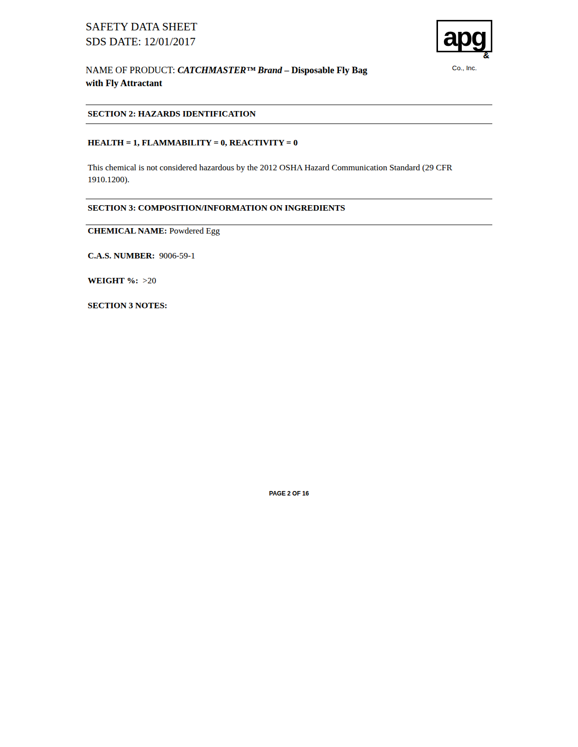SAFETY DATA SHEET
SDS DATE: 12/01/2017
NAME OF PRODUCT: CATCHMASTER™ Brand – Disposable Fly Bag with Fly Attractant
apg
&
Co., Inc.
SECTION 2: HAZARDS IDENTIFICATION
HEALTH = 1, FLAMMABILITY = 0, REACTIVITY = 0
This chemical is not considered hazardous by the 2012 OSHA Hazard Communication Standard (29 CFR 1910.1200).
SECTION 3: COMPOSITION/INFORMATION ON INGREDIENTS
CHEMICAL NAME: Powdered Egg
C.A.S. NUMBER: 9006-59-1
WEIGHT %: >20
SECTION 3 NOTES:
PAGE 2 OF 16